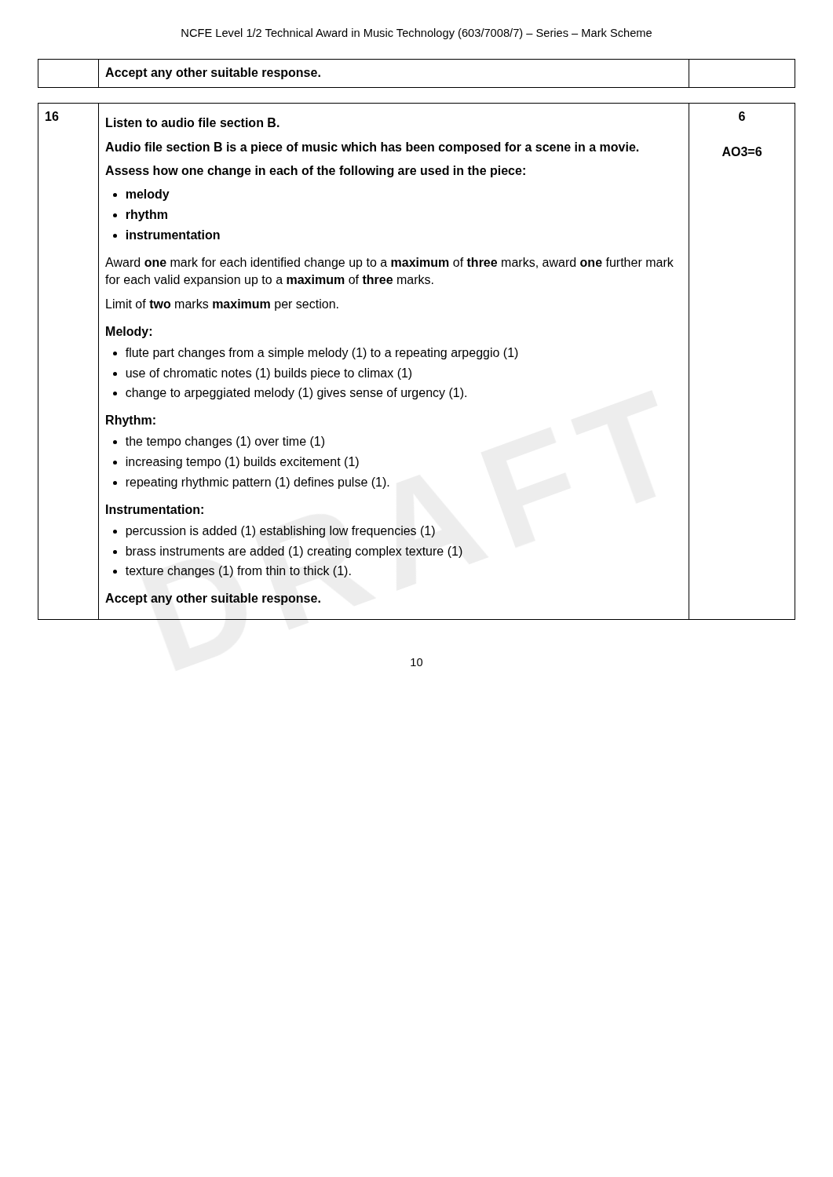DRAFT
NCFE Level 1/2 Technical Award in Music Technology (603/7008/7) – Series – Mark Scheme
| | Accept any other suitable response. | |
| 16 | Listen to audio file section B. Audio file section B is a piece of music which has been composed for a scene in a movie. Assess how one change in each of the following are used in the piece: melody rhythm instrumentation Award one mark for each identified change up to a maximum of three marks, award one further mark for each valid expansion up to a maximum of three marks. Limit of two marks maximum per section. Melody: flute part changes from a simple melody (1) to a repeating arpeggio (1) use of chromatic notes (1) builds piece to climax (1) change to arpeggiated melody (1) gives sense of urgency (1). Rhythm: the tempo changes (1) over time (1) increasing tempo (1) builds excitement (1) repeating rhythmic pattern (1) defines pulse (1). Instrumentation: percussion is added (1) establishing low frequencies (1) brass instruments are added (1) creating complex texture (1) texture changes (1) from thin to thick (1). Accept any other suitable response. | 6 AO3=6 |
10